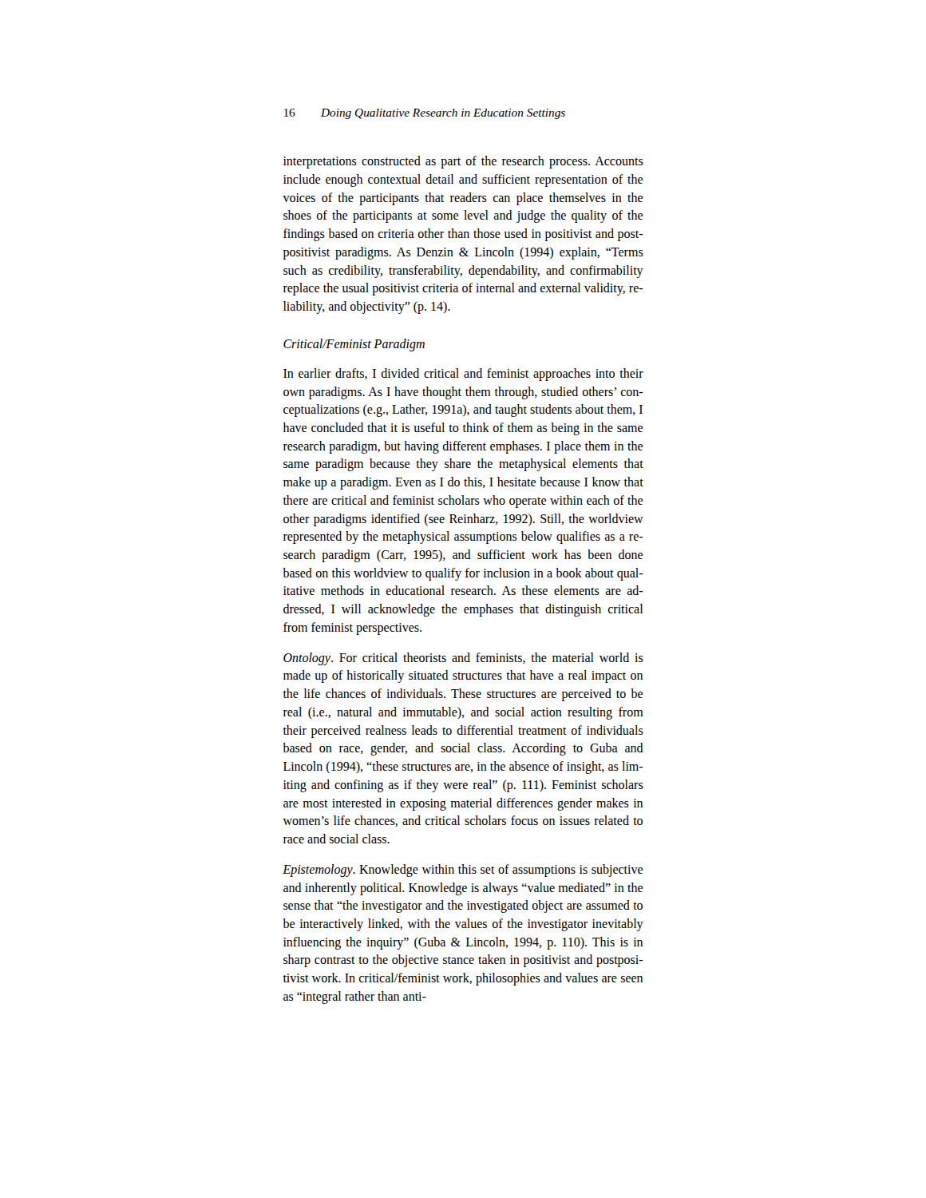16 Doing Qualitative Research in Education Settings
interpretations constructed as part of the research process. Accounts include enough contextual detail and sufficient representation of the voices of the participants that readers can place themselves in the shoes of the participants at some level and judge the quality of the findings based on criteria other than those used in positivist and postpositivist paradigms. As Denzin & Lincoln (1994) explain, “Terms such as credibility, transferability, dependability, and confirmability replace the usual positivist criteria of internal and external validity, reliability, and objectivity” (p. 14).
Critical/Feminist Paradigm
In earlier drafts, I divided critical and feminist approaches into their own paradigms. As I have thought them through, studied others’ conceptualizations (e.g., Lather, 1991a), and taught students about them, I have concluded that it is useful to think of them as being in the same research paradigm, but having different emphases. I place them in the same paradigm because they share the metaphysical elements that make up a paradigm. Even as I do this, I hesitate because I know that there are critical and feminist scholars who operate within each of the other paradigms identified (see Reinharz, 1992). Still, the worldview represented by the metaphysical assumptions below qualifies as a research paradigm (Carr, 1995), and sufficient work has been done based on this worldview to qualify for inclusion in a book about qualitative methods in educational research. As these elements are addressed, I will acknowledge the emphases that distinguish critical from feminist perspectives.
Ontology. For critical theorists and feminists, the material world is made up of historically situated structures that have a real impact on the life chances of individuals. These structures are perceived to be real (i.e., natural and immutable), and social action resulting from their perceived realness leads to differential treatment of individuals based on race, gender, and social class. According to Guba and Lincoln (1994), “these structures are, in the absence of insight, as limiting and confining as if they were real” (p. 111). Feminist scholars are most interested in exposing material differences gender makes in women’s life chances, and critical scholars focus on issues related to race and social class.
Epistemology. Knowledge within this set of assumptions is subjective and inherently political. Knowledge is always “value mediated” in the sense that “the investigator and the investigated object are assumed to be interactively linked, with the values of the investigator inevitably influencing the inquiry” (Guba & Lincoln, 1994, p. 110). This is in sharp contrast to the objective stance taken in positivist and postpositivist work. In critical/feminist work, philosophies and values are seen as “integral rather than anti-